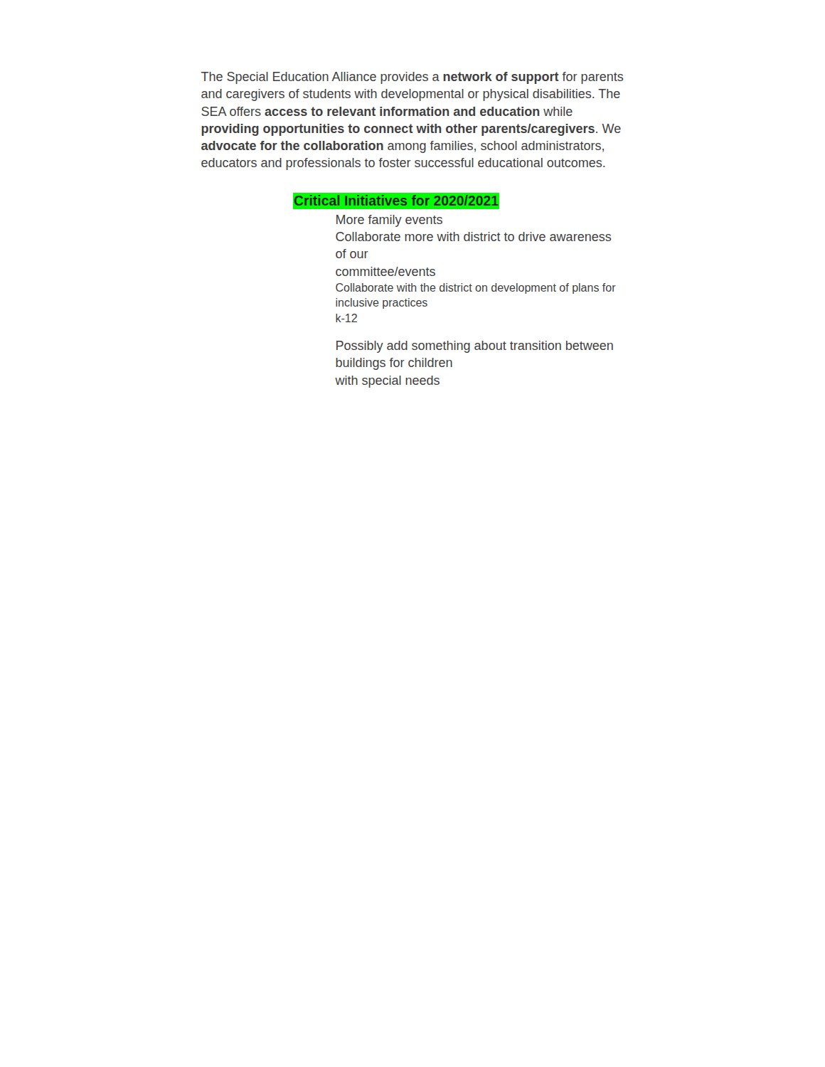The Special Education Alliance provides a network of support for parents and caregivers of students with developmental or physical disabilities. The SEA offers access to relevant information and education while providing opportunities to connect with other parents/caregivers. We advocate for the collaboration among families, school administrators, educators and professionals to foster successful educational outcomes.
Critical Initiatives for 2020/2021
More family events
Collaborate more with district to drive awareness of our
committee/events
Collaborate with the district on development of plans for inclusive practices
k-12
Possibly add something about transition between buildings for children
with special needs